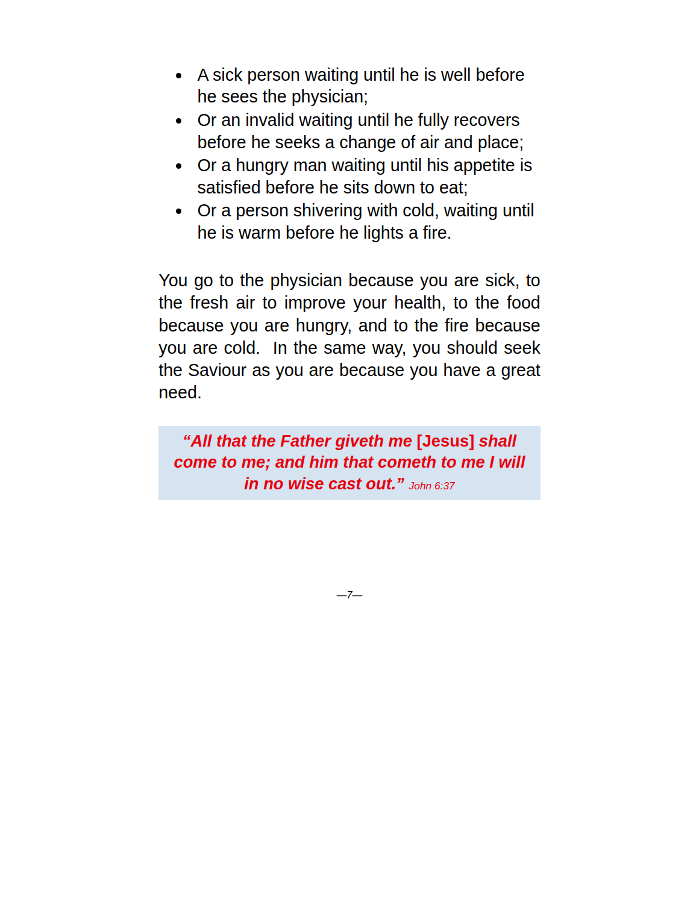A sick person waiting until he is well before he sees the physician;
Or an invalid waiting until he fully recovers before he seeks a change of air and place;
Or a hungry man waiting until his appetite is satisfied before he sits down to eat;
Or a person shivering with cold, waiting until he is warm before he lights a fire.
You go to the physician because you are sick, to the fresh air to improve your health, to the food because you are hungry, and to the fire because you are cold. In the same way, you should seek the Saviour as you are because you have a great need.
“All that the Father giveth me [Jesus] shall come to me; and him that cometh to me I will in no wise cast out.” John 6:37
—7—